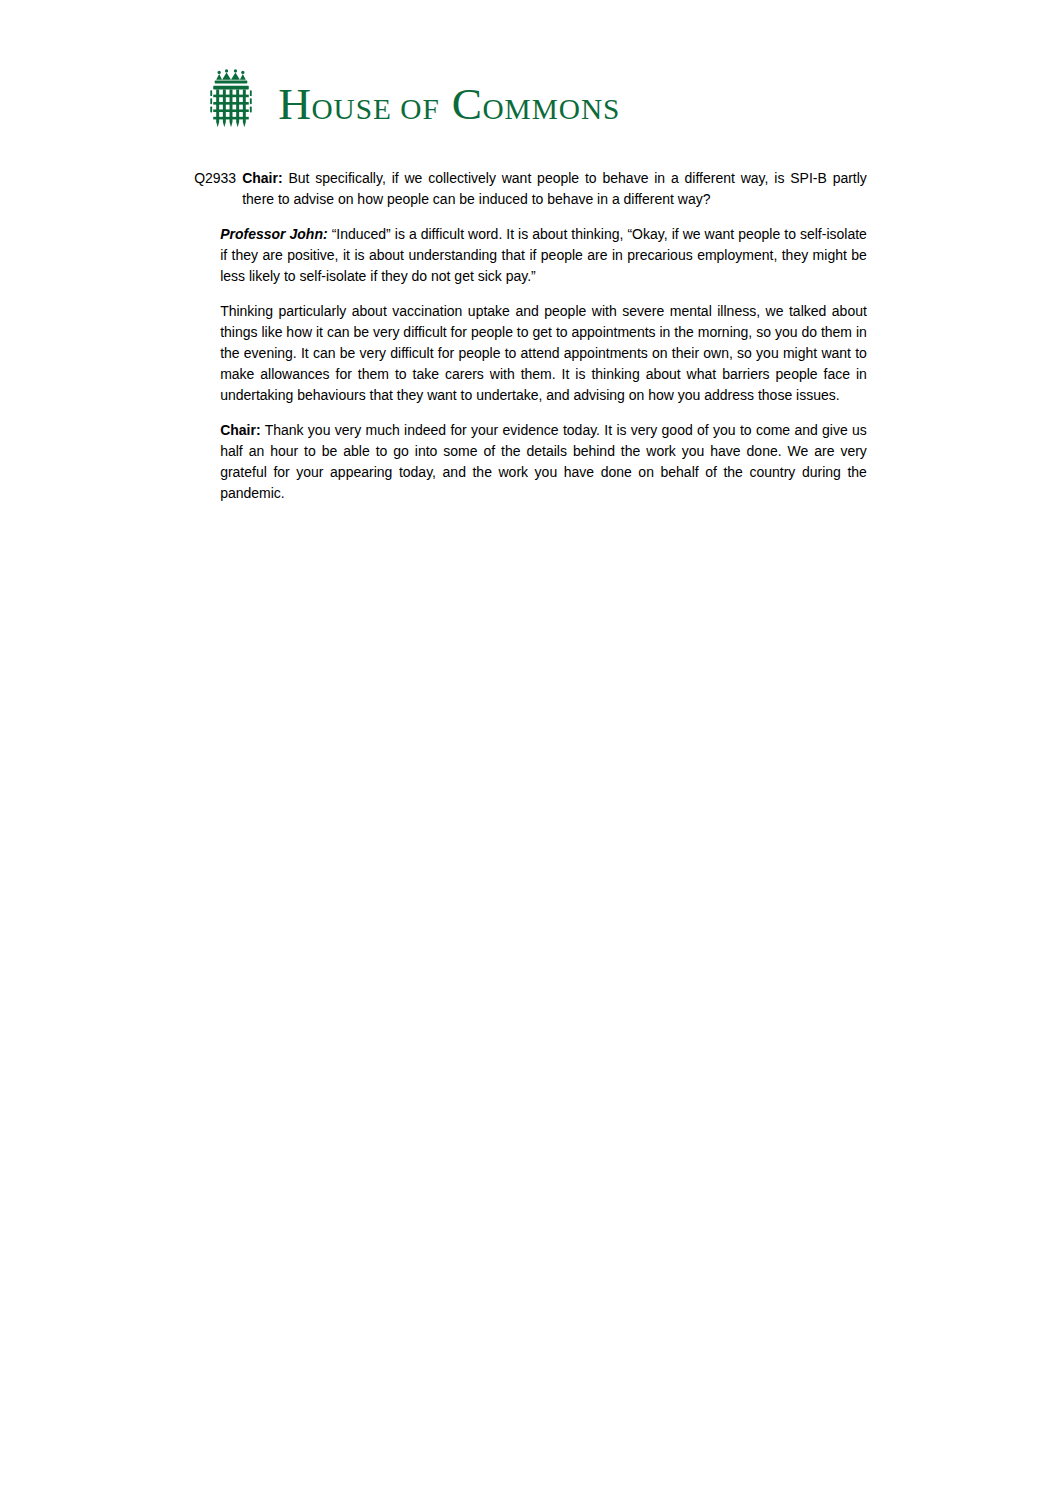HOUSE OF COMMONS
Q2933
Chair: But specifically, if we collectively want people to behave in a different way, is SPI-B partly there to advise on how people can be induced to behave in a different way?
Professor John: “Induced” is a difficult word. It is about thinking, “Okay, if we want people to self-isolate if they are positive, it is about understanding that if people are in precarious employment, they might be less likely to self-isolate if they do not get sick pay.”
Thinking particularly about vaccination uptake and people with severe mental illness, we talked about things like how it can be very difficult for people to get to appointments in the morning, so you do them in the evening. It can be very difficult for people to attend appointments on their own, so you might want to make allowances for them to take carers with them. It is thinking about what barriers people face in undertaking behaviours that they want to undertake, and advising on how you address those issues.
Chair: Thank you very much indeed for your evidence today. It is very good of you to come and give us half an hour to be able to go into some of the details behind the work you have done. We are very grateful for your appearing today, and the work you have done on behalf of the country during the pandemic.